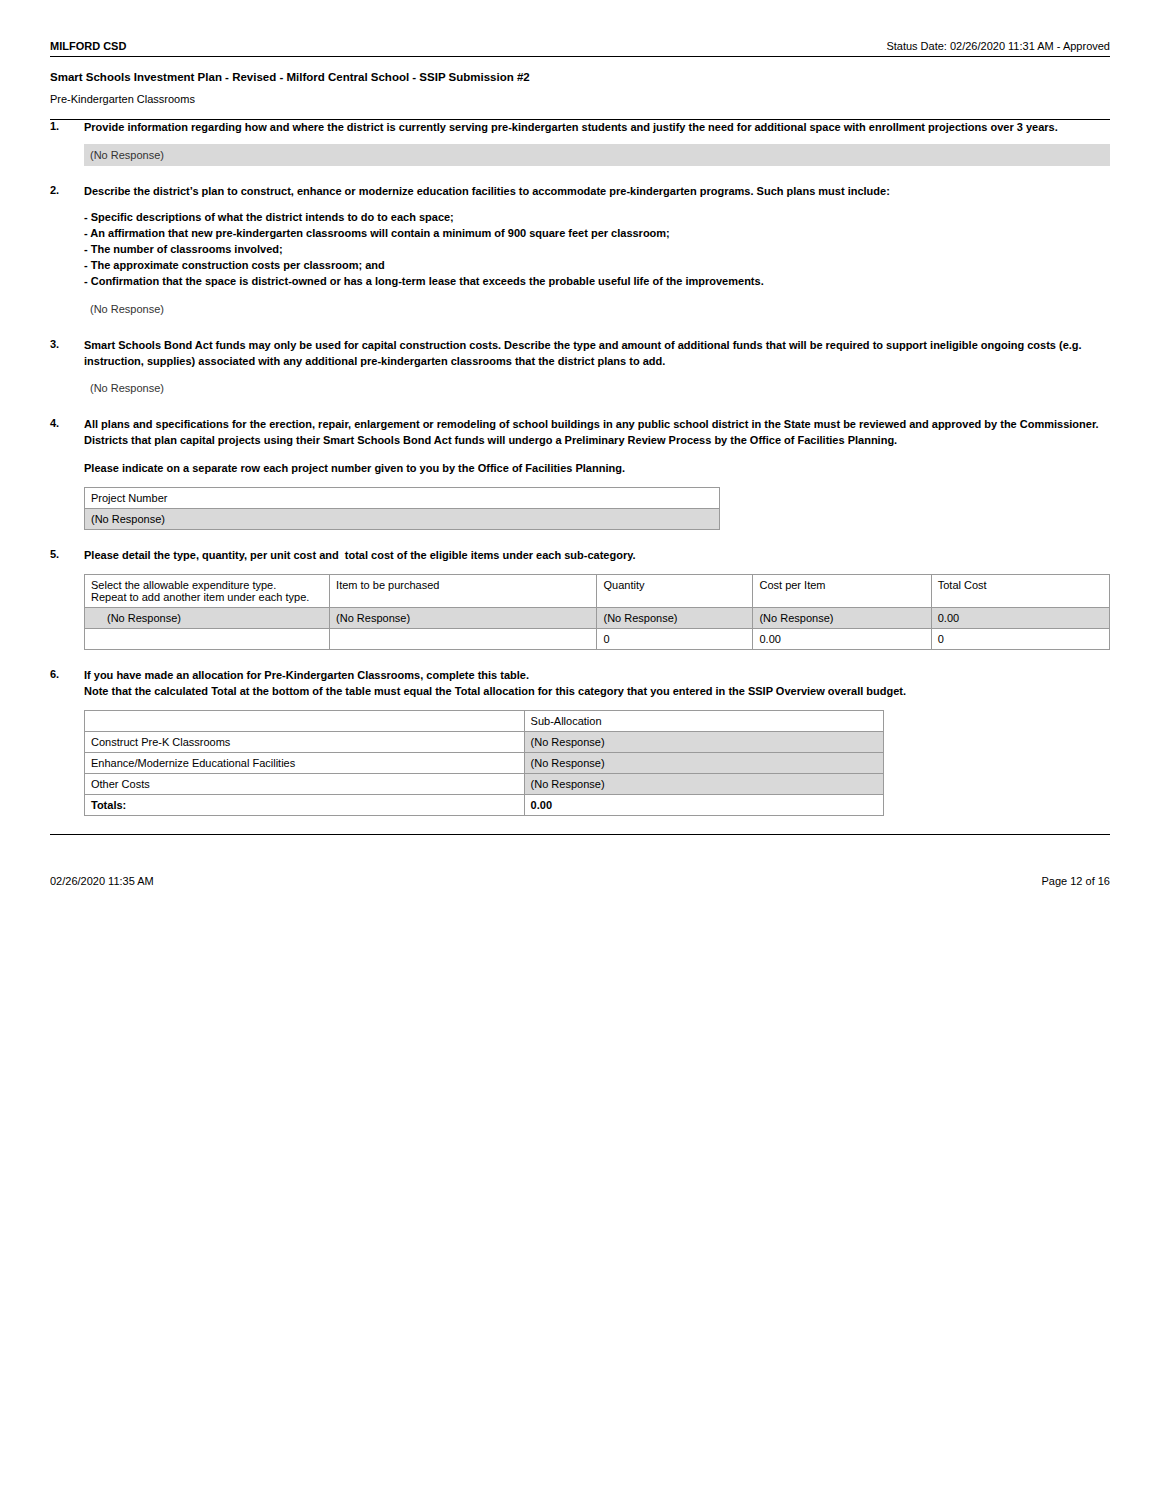MILFORD CSD
Status Date: 02/26/2020 11:31 AM - Approved
Smart Schools Investment Plan - Revised - Milford Central School - SSIP Submission #2
Pre-Kindergarten Classrooms
1.
Provide information regarding how and where the district is currently serving pre-kindergarten students and justify the need for additional space with enrollment projections over 3 years.
(No Response)
2.
Describe the district’s plan to construct, enhance or modernize education facilities to accommodate pre-kindergarten programs. Such plans must include:
- Specific descriptions of what the district intends to do to each space;
- An affirmation that new pre-kindergarten classrooms will contain a minimum of 900 square feet per classroom;
- The number of classrooms involved;
- The approximate construction costs per classroom; and
- Confirmation that the space is district-owned or has a long-term lease that exceeds the probable useful life of the improvements.
(No Response)
3.
Smart Schools Bond Act funds may only be used for capital construction costs. Describe the type and amount of additional funds that will be required to support ineligible ongoing costs (e.g. instruction, supplies) associated with any additional pre-kindergarten classrooms that the district plans to add.
(No Response)
4.
All plans and specifications for the erection, repair, enlargement or remodeling of school buildings in any public school district in the State must be reviewed and approved by the Commissioner. Districts that plan capital projects using their Smart Schools Bond Act funds will undergo a Preliminary Review Process by the Office of Facilities Planning.
Please indicate on a separate row each project number given to you by the Office of Facilities Planning.
| Project Number |
| --- |
| (No Response) |
5.
Please detail the type, quantity, per unit cost and total cost of the eligible items under each sub-category.
| Select the allowable expenditure type. Repeat to add another item under each type. | Item to be purchased | Quantity | Cost per Item | Total Cost |
| --- | --- | --- | --- | --- |
| (No Response) | (No Response) | (No Response) | (No Response) | 0.00 |
| | | 0 | 0.00 | 0 |
6.
If you have made an allocation for Pre-Kindergarten Classrooms, complete this table.
Note that the calculated Total at the bottom of the table must equal the Total allocation for this category that you entered in the SSIP Overview overall budget.
| | Sub-Allocation |
| --- | --- |
| Construct Pre-K Classrooms | (No Response) |
| Enhance/Modernize Educational Facilities | (No Response) |
| Other Costs | (No Response) |
| Totals: | 0.00 |
02/26/2020 11:35 AM
Page 12 of 16